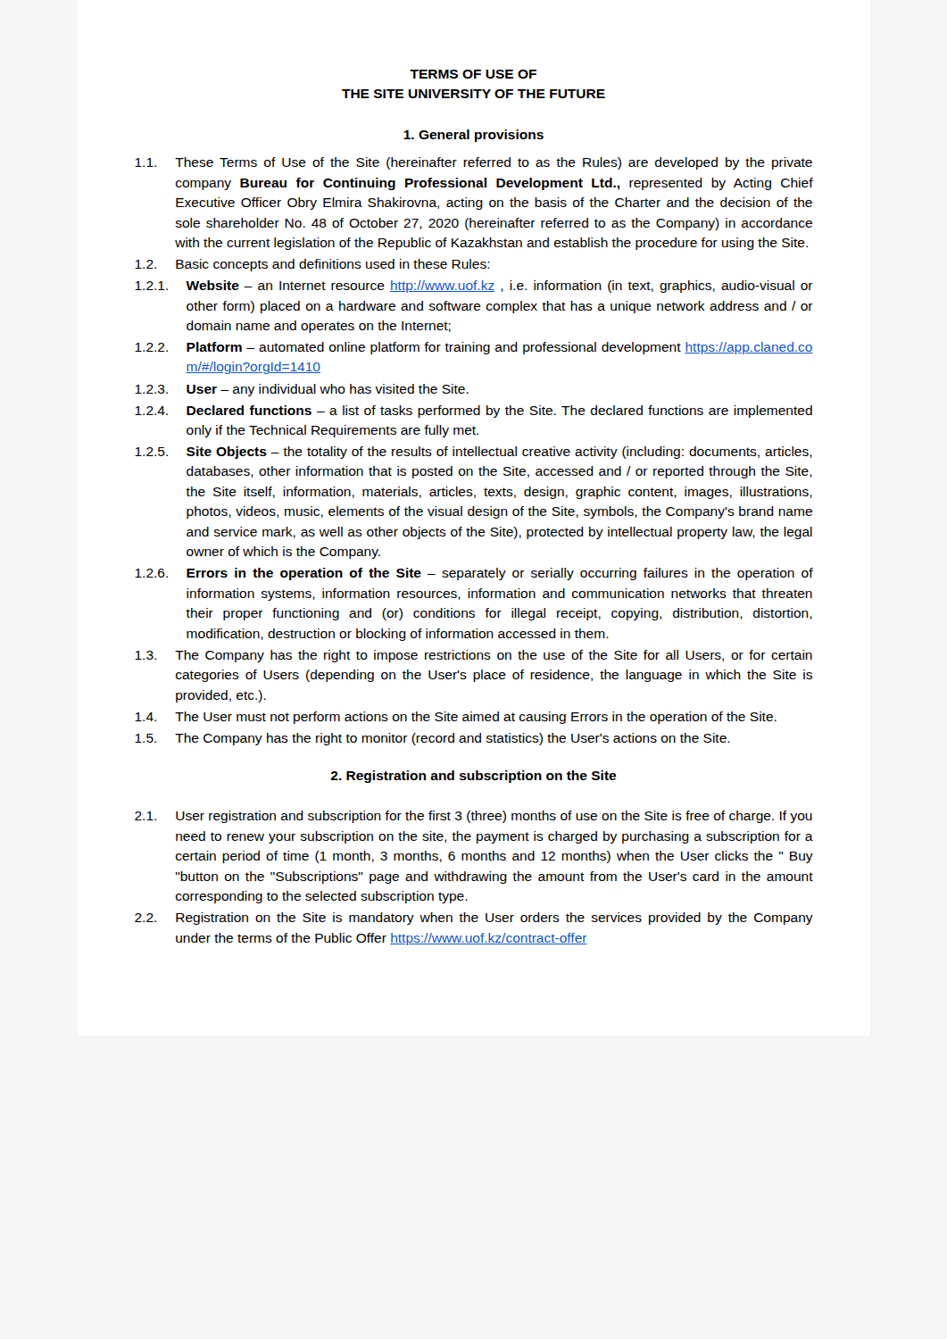TERMS OF USE OF
THE SITE UNIVERSITY OF THE FUTURE
1. General provisions
1.1. These Terms of Use of the Site (hereinafter referred to as the Rules) are developed by the private company Bureau for Continuing Professional Development Ltd., represented by Acting Chief Executive Officer Obry Elmira Shakirovna, acting on the basis of the Charter and the decision of the sole shareholder No. 48 of October 27, 2020 (hereinafter referred to as the Company) in accordance with the current legislation of the Republic of Kazakhstan and establish the procedure for using the Site.
1.2. Basic concepts and definitions used in these Rules:
1.2.1. Website – an Internet resource http://www.uof.kz , i.e. information (in text, graphics, audio-visual or other form) placed on a hardware and software complex that has a unique network address and / or domain name and operates on the Internet;
1.2.2. Platform – automated online platform for training and professional development https://app.claned.com/#/login?orgId=1410
1.2.3. User – any individual who has visited the Site.
1.2.4. Declared functions – a list of tasks performed by the Site. The declared functions are implemented only if the Technical Requirements are fully met.
1.2.5. Site Objects – the totality of the results of intellectual creative activity (including: documents, articles, databases, other information that is posted on the Site, accessed and / or reported through the Site, the Site itself, information, materials, articles, texts, design, graphic content, images, illustrations, photos, videos, music, elements of the visual design of the Site, symbols, the Company's brand name and service mark, as well as other objects of the Site), protected by intellectual property law, the legal owner of which is the Company.
1.2.6. Errors in the operation of the Site – separately or serially occurring failures in the operation of information systems, information resources, information and communication networks that threaten their proper functioning and (or) conditions for illegal receipt, copying, distribution, distortion, modification, destruction or blocking of information accessed in them.
1.3. The Company has the right to impose restrictions on the use of the Site for all Users, or for certain categories of Users (depending on the User's place of residence, the language in which the Site is provided, etc.).
1.4. The User must not perform actions on the Site aimed at causing Errors in the operation of the Site.
1.5. The Company has the right to monitor (record and statistics) the User's actions on the Site.
2. Registration and subscription on the Site
2.1. User registration and subscription for the first 3 (three) months of use on the Site is free of charge. If you need to renew your subscription on the site, the payment is charged by purchasing a subscription for a certain period of time (1 month, 3 months, 6 months and 12 months) when the User clicks the " Buy "button on the "Subscriptions" page and withdrawing the amount from the User's card in the amount corresponding to the selected subscription type.
2.2. Registration on the Site is mandatory when the User orders the services provided by the Company under the terms of the Public Offer https://www.uof.kz/contract-offer